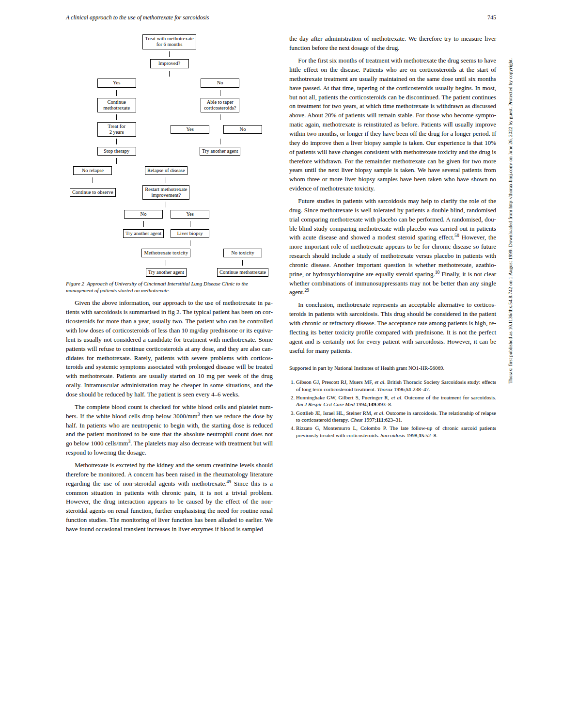A clinical approach to the use of methotrexate for sarcoidosis
745
Thorax: first published as 10.1136/thx.54.8.742 on 1 August 1999. Downloaded from http://thorax.bmj.com/ on June 26, 2022 by guest. Protected by copyright.
| Treat with methotrexate for 6 months |
| Improved? |
| Yes | No |
| Continue methotrexate | Able to taper corticosteroids? |
| Treat for 2 years | Yes | No |
| Stop therapy | Try another agent |
| No relapse | Relapse of disease | |
| Continue to observe | Restart methotrexate improvement? | |
| | No | Yes | |
| | Try another agent | Liver biopsy | |
| | Methotrexate toxicity | No toxicity |
| | Try another agent | Continue methotrexate |
Figure 2 Approach of University of Cincinnati Interstitial Lung Disease Clinic to the management of patients started on methotrexate.
Given the above information, our approach to the use of methotrexate in patients with sarcoidosis is summarised in fig 2. The typical patient has been on corticosteroids for more than a year, usually two. The patient who can be controlled with low doses of corticosteroids of less than 10 mg/day prednisone or its equivalent is usually not considered a candidate for treatment with methotrexate. Some patients will refuse to continue corticosteroids at any dose, and they are also candidates for methotrexate. Rarely, patients with severe problems with corticosteroids and systemic symptoms associated with prolonged disease will be treated with methotrexate. Patients are usually started on 10 mg per week of the drug orally. Intramuscular administration may be cheaper in some situations, and the dose should be reduced by half. The patient is seen every 4–6 weeks.
The complete blood count is checked for white blood cells and platelet numbers. If the white blood cells drop below 3000/mm3 then we reduce the dose by half. In patients who are neutropenic to begin with, the starting dose is reduced and the patient monitored to be sure that the absolute neutrophil count does not go below 1000 cells/mm3. The platelets may also decrease with treatment but will respond to lowering the dosage.
Methotrexate is excreted by the kidney and the serum creatinine levels should therefore be monitored. A concern has been raised in the rheumatology literature regarding the use of non-steroidal agents with methotrexate.49 Since this is a common situation in patients with chronic pain, it is not a trivial problem. However, the drug interaction appears to be caused by the effect of the non-steroidal agents on renal function, further emphasising the need for routine renal function studies. The monitoring of liver function has been alluded to earlier. We have found occasional transient increases in liver enzymes if blood is sampled
the day after administration of methotrexate. We therefore try to measure liver function before the next dosage of the drug.
For the first six months of treatment with methotrexate the drug seems to have little effect on the disease. Patients who are on corticosteroids at the start of methotrexate treatment are usually maintained on the same dose until six months have passed. At that time, tapering of the corticosteroids usually begins. In most, but not all, patients the corticosteroids can be discontinued. The patient continues on treatment for two years, at which time methotrexate is withdrawn as discussed above. About 20% of patients will remain stable. For those who become symptomatic again, methotrexate is reinstituted as before. Patients will usually improve within two months, or longer if they have been off the drug for a longer period. If they do improve then a liver biopsy sample is taken. Our experience is that 10% of patients will have changes consistent with methotrexate toxicity and the drug is therefore withdrawn. For the remainder methotrexate can be given for two more years until the next liver biopsy sample is taken. We have several patients from whom three or more liver biopsy samples have been taken who have shown no evidence of methotrexate toxicity.
Future studies in patients with sarcoidosis may help to clarify the role of the drug. Since methotrexate is well tolerated by patients a double blind, randomised trial comparing methotrexate with placebo can be performed. A randomised, double blind study comparing methotrexate with placebo was carried out in patients with acute disease and showed a modest steroid sparing effect.50 However, the more important role of methotrexate appears to be for chronic disease so future research should include a study of methotrexate versus placebo in patients with chronic disease. Another important question is whether methotrexate, azathioprine, or hydroxychloroquine are equally steroid sparing.10 Finally, it is not clear whether combinations of immunosuppressants may not be better than any single agent.29
In conclusion, methotrexate represents an acceptable alternative to corticosteroids in patients with sarcoidosis. This drug should be considered in the patient with chronic or refractory disease. The acceptance rate among patients is high, reflecting its better toxicity profile compared with prednisone. It is not the perfect agent and is certainly not for every patient with sarcoidosis. However, it can be useful for many patients.
Supported in part by National Institutes of Health grant NO1-HR-56069.
Gibson GJ, Prescott RJ, Muers MF, et al. British Thoracic Society Sarcoidosis study: effects of long term corticosteroid treatment. Thorax 1996;51:238–47.
Hunninghake GW, Gilbert S, Pueringer R, et al. Outcome of the treatment for sarcoidosis. Am J Respir Crit Care Med 1994;149:893–8.
Gottlieb JE, Israel HL, Steiner RM, et al. Outcome in sarcoidosis. The relationship of relapse to corticosteroid therapy. Chest 1997;111:623–31.
Rizzato G, Montemurro L, Colombo P. The late follow-up of chronic sarcoid patients previously treated with corticosteroids. Sarcoidosis 1998;15:52–8.